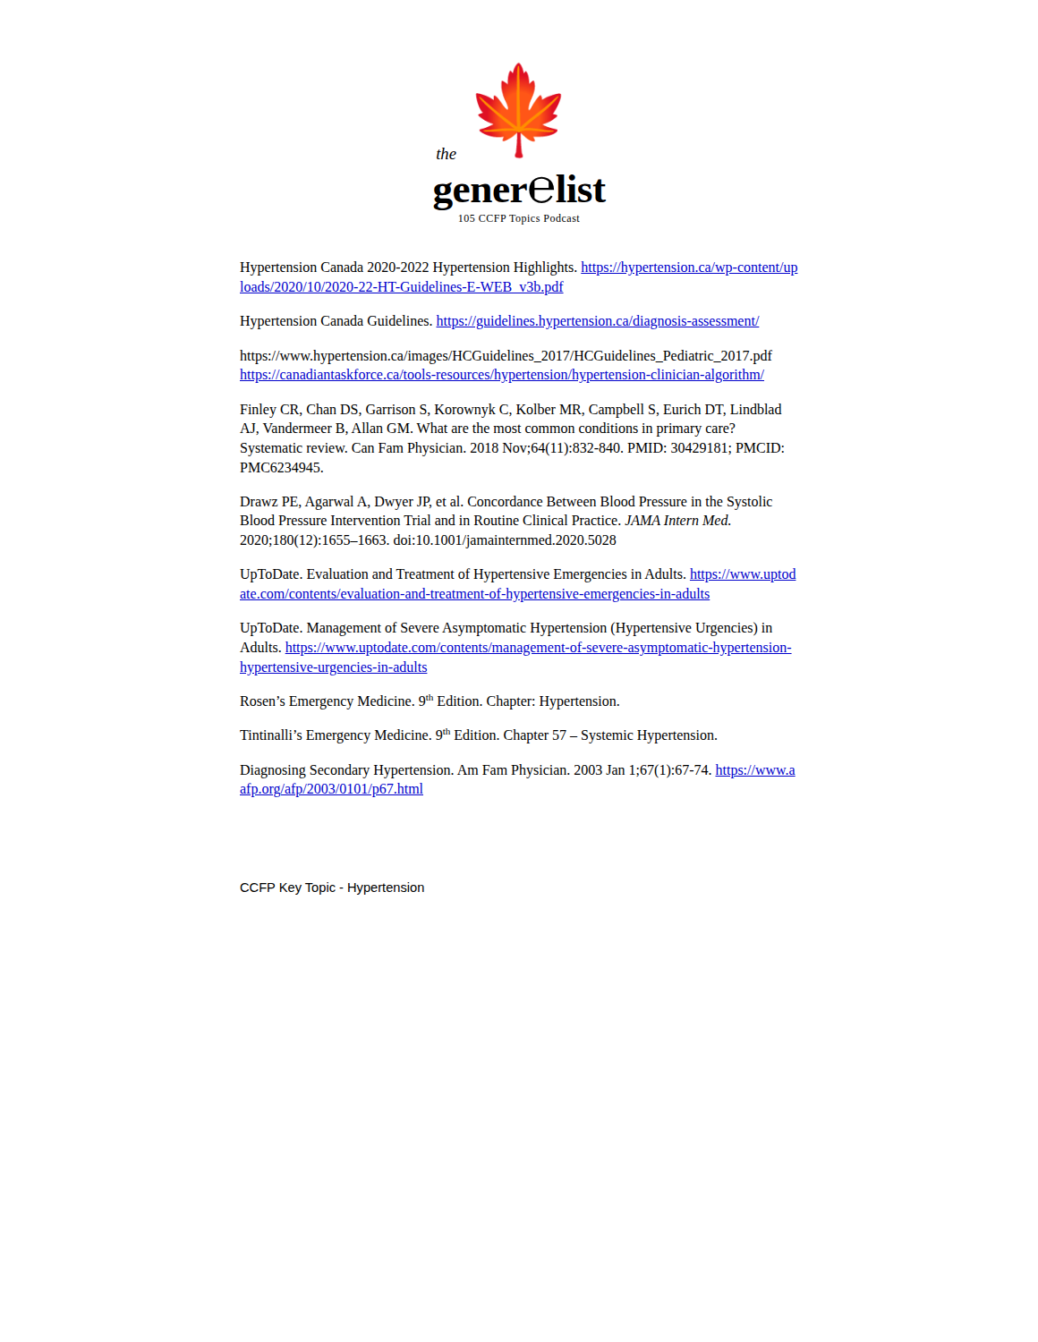🍁 the gener℮list 105 CCFP Topics Podcast
Hypertension Canada 2020-2022 Hypertension Highlights. https://hypertension.ca/wp-content/uploads/2020/10/2020-22-HT-Guidelines-E-WEB_v3b.pdf
Hypertension Canada Guidelines. https://guidelines.hypertension.ca/diagnosis-assessment/
https://www.hypertension.ca/images/HCGuidelines_2017/HCGuidelines_Pediatric_2017.pdf
https://canadiantaskforce.ca/tools-resources/hypertension/hypertension-clinician-algorithm/
Finley CR, Chan DS, Garrison S, Korownyk C, Kolber MR, Campbell S, Eurich DT, Lindblad AJ, Vandermeer B, Allan GM. What are the most common conditions in primary care? Systematic review. Can Fam Physician. 2018 Nov;64(11):832-840. PMID: 30429181; PMCID: PMC6234945.
Drawz PE, Agarwal A, Dwyer JP, et al. Concordance Between Blood Pressure in the Systolic Blood Pressure Intervention Trial and in Routine Clinical Practice. JAMA Intern Med. 2020;180(12):1655–1663. doi:10.1001/jamainternmed.2020.5028
UpToDate. Evaluation and Treatment of Hypertensive Emergencies in Adults. https://www.uptodate.com/contents/evaluation-and-treatment-of-hypertensive-emergencies-in-adults
UpToDate. Management of Severe Asymptomatic Hypertension (Hypertensive Urgencies) in Adults. https://www.uptodate.com/contents/management-of-severe-asymptomatic-hypertension-hypertensive-urgencies-in-adults
Rosen’s Emergency Medicine. 9th Edition. Chapter: Hypertension.
Tintinalli’s Emergency Medicine. 9th Edition. Chapter 57 – Systemic Hypertension.
Diagnosing Secondary Hypertension. Am Fam Physician. 2003 Jan 1;67(1):67-74. https://www.aafp.org/afp/2003/0101/p67.html
CCFP Key Topic - Hypertension